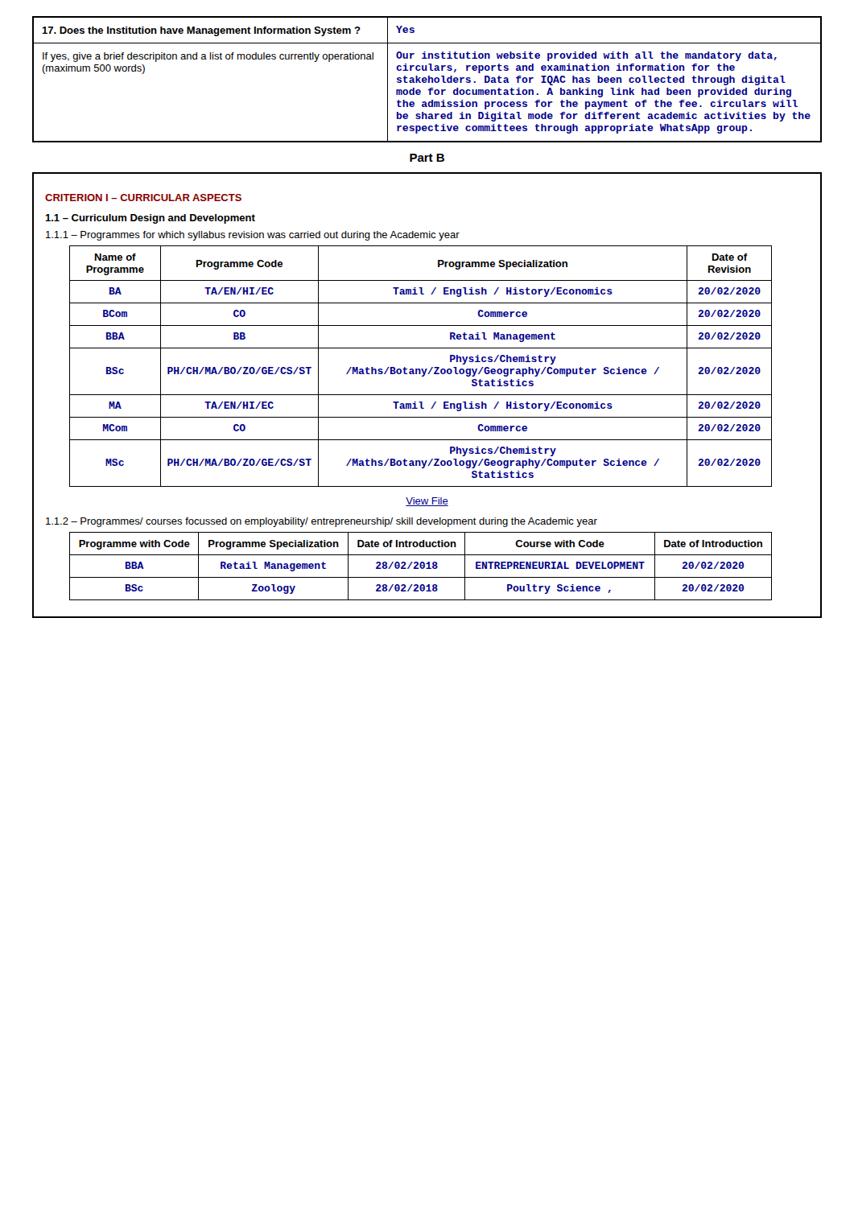| 17. Does the Institution have Management Information System ? | Yes |
| If yes, give a brief descripiton and a list of modules currently operational (maximum 500 words) | Our institution website provided with all the mandatory data, circulars, reports and examination information for the stakeholders. Data for IQAC has been collected through digital mode for documentation. A banking link had been provided during the admission process for the payment of the fee. circulars will be shared in Digital mode for different academic activities by the respective committees through appropriate WhatsApp group. |
Part B
CRITERION I – CURRICULAR ASPECTS
1.1 – Curriculum Design and Development
1.1.1 – Programmes for which syllabus revision was carried out during the Academic year
| Name of Programme | Programme Code | Programme Specialization | Date of Revision |
| --- | --- | --- | --- |
| BA | TA/EN/HI/EC | Tamil / English / History/Economics | 20/02/2020 |
| BCom | CO | Commerce | 20/02/2020 |
| BBA | BB | Retail Management | 20/02/2020 |
| BSc | PH/CH/MA/BO/ZO/GE/CS/ST | Physics/Chemistry /Maths/Botany/Zoology/Geography/Computer Science / Statistics | 20/02/2020 |
| MA | TA/EN/HI/EC | Tamil / English / History/Economics | 20/02/2020 |
| MCom | CO | Commerce | 20/02/2020 |
| MSc | PH/CH/MA/BO/ZO/GE/CS/ST | Physics/Chemistry /Maths/Botany/Zoology/Geography/Computer Science / Statistics | 20/02/2020 |
View File
1.1.2 – Programmes/ courses focussed on employability/ entrepreneurship/ skill development during the Academic year
| Programme with Code | Programme Specialization | Date of Introduction | Course with Code | Date of Introduction |
| --- | --- | --- | --- | --- |
| BBA | Retail Management | 28/02/2018 | ENTREPRENEURIAL DEVELOPMENT | 20/02/2020 |
| BSc | Zoology | 28/02/2018 | Poultry Science , | 20/02/2020 |